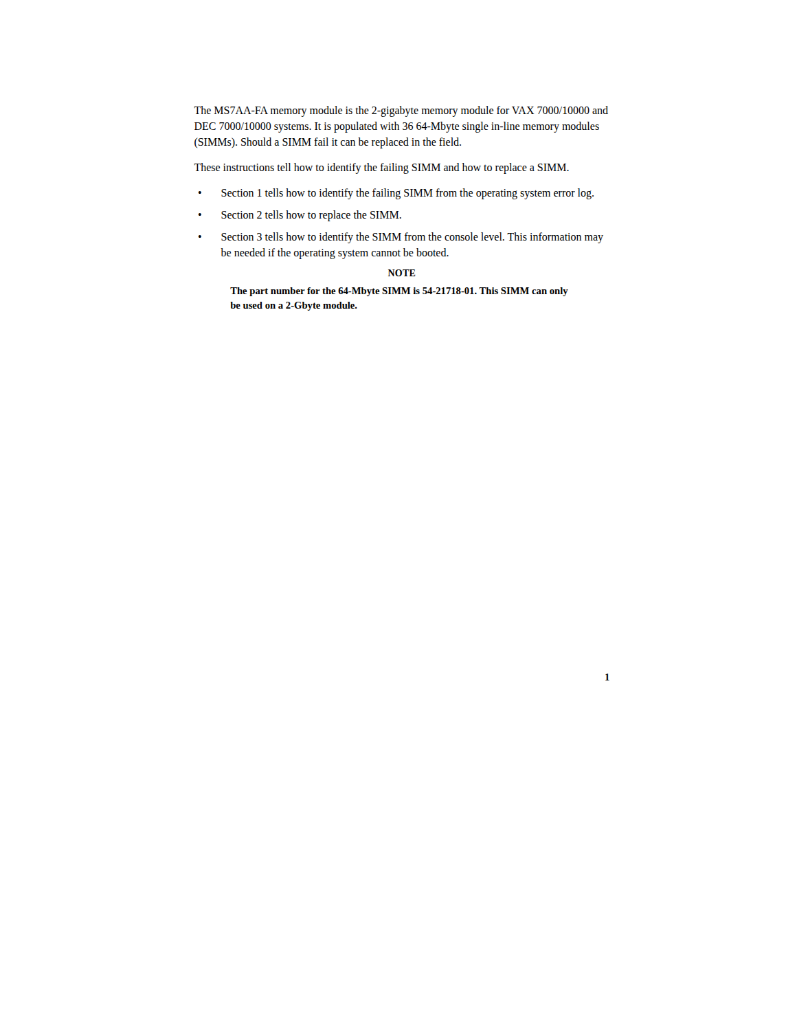The MS7AA-FA memory module is the 2-gigabyte memory module for VAX 7000/10000 and DEC 7000/10000 systems. It is populated with 36 64-Mbyte single in-line memory modules (SIMMs). Should a SIMM fail it can be replaced in the field.
These instructions tell how to identify the failing SIMM and how to replace a SIMM.
Section 1 tells how to identify the failing SIMM from the operating system error log.
Section 2 tells how to replace the SIMM.
Section 3 tells how to identify the SIMM from the console level. This information may be needed if the operating system cannot be booted.
NOTE
The part number for the 64-Mbyte SIMM is 54-21718-01. This SIMM can only be used on a 2-Gbyte module.
1